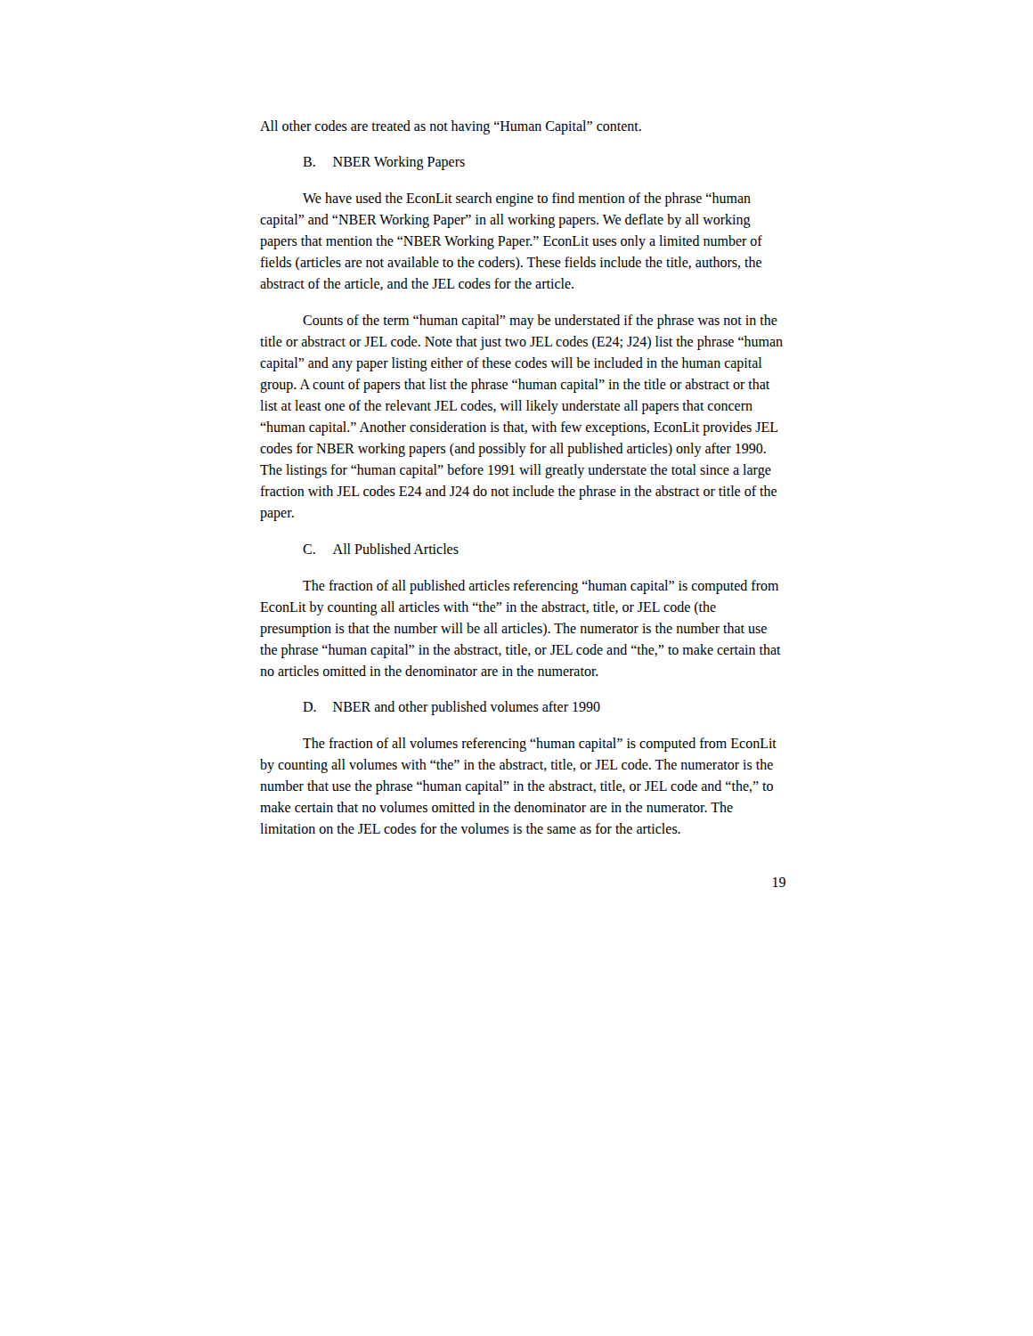All other codes are treated as not having “Human Capital” content.
B. NBER Working Papers
We have used the EconLit search engine to find mention of the phrase “human capital” and “NBER Working Paper” in all working papers. We deflate by all working papers that mention the “NBER Working Paper.” EconLit uses only a limited number of fields (articles are not available to the coders). These fields include the title, authors, the abstract of the article, and the JEL codes for the article.
Counts of the term “human capital” may be understated if the phrase was not in the title or abstract or JEL code. Note that just two JEL codes (E24; J24) list the phrase “human capital” and any paper listing either of these codes will be included in the human capital group. A count of papers that list the phrase “human capital” in the title or abstract or that list at least one of the relevant JEL codes, will likely understate all papers that concern “human capital.” Another consideration is that, with few exceptions, EconLit provides JEL codes for NBER working papers (and possibly for all published articles) only after 1990. The listings for “human capital” before 1991 will greatly understate the total since a large fraction with JEL codes E24 and J24 do not include the phrase in the abstract or title of the paper.
C. All Published Articles
The fraction of all published articles referencing “human capital” is computed from EconLit by counting all articles with “the” in the abstract, title, or JEL code (the presumption is that the number will be all articles). The numerator is the number that use the phrase “human capital” in the abstract, title, or JEL code and “the,” to make certain that no articles omitted in the denominator are in the numerator.
D. NBER and other published volumes after 1990
The fraction of all volumes referencing “human capital” is computed from EconLit by counting all volumes with “the” in the abstract, title, or JEL code. The numerator is the number that use the phrase “human capital” in the abstract, title, or JEL code and “the,” to make certain that no volumes omitted in the denominator are in the numerator. The limitation on the JEL codes for the volumes is the same as for the articles.
19